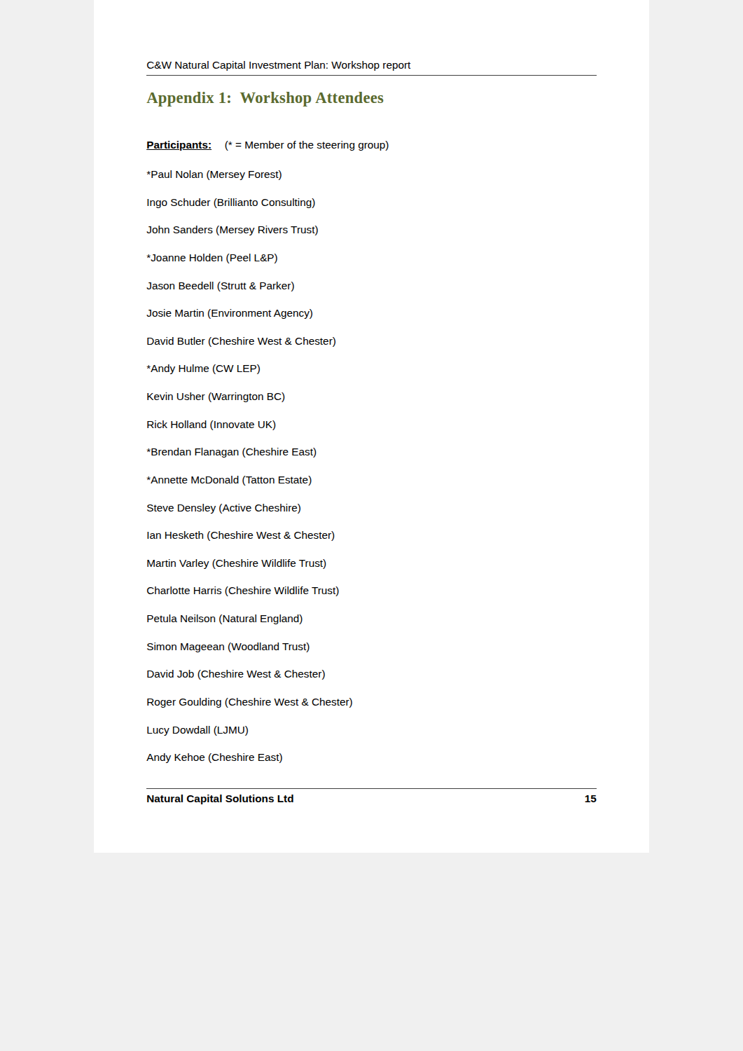C&W Natural Capital Investment Plan: Workshop report
Appendix 1: Workshop Attendees
Participants:(* = Member of the steering group)
*Paul Nolan (Mersey Forest)
Ingo Schuder (Brillianto Consulting)
John Sanders (Mersey Rivers Trust)
*Joanne Holden (Peel L&P)
Jason Beedell (Strutt & Parker)
Josie Martin (Environment Agency)
David Butler (Cheshire West & Chester)
*Andy Hulme (CW LEP)
Kevin Usher (Warrington BC)
Rick Holland (Innovate UK)
*Brendan Flanagan (Cheshire East)
*Annette McDonald (Tatton Estate)
Steve Densley (Active Cheshire)
Ian Hesketh (Cheshire West & Chester)
Martin Varley (Cheshire Wildlife Trust)
Charlotte Harris (Cheshire Wildlife Trust)
Petula Neilson (Natural England)
Simon Mageean (Woodland Trust)
David Job (Cheshire West & Chester)
Roger Goulding (Cheshire West & Chester)
Lucy Dowdall (LJMU)
Andy Kehoe (Cheshire East)
Natural Capital Solutions Ltd 15